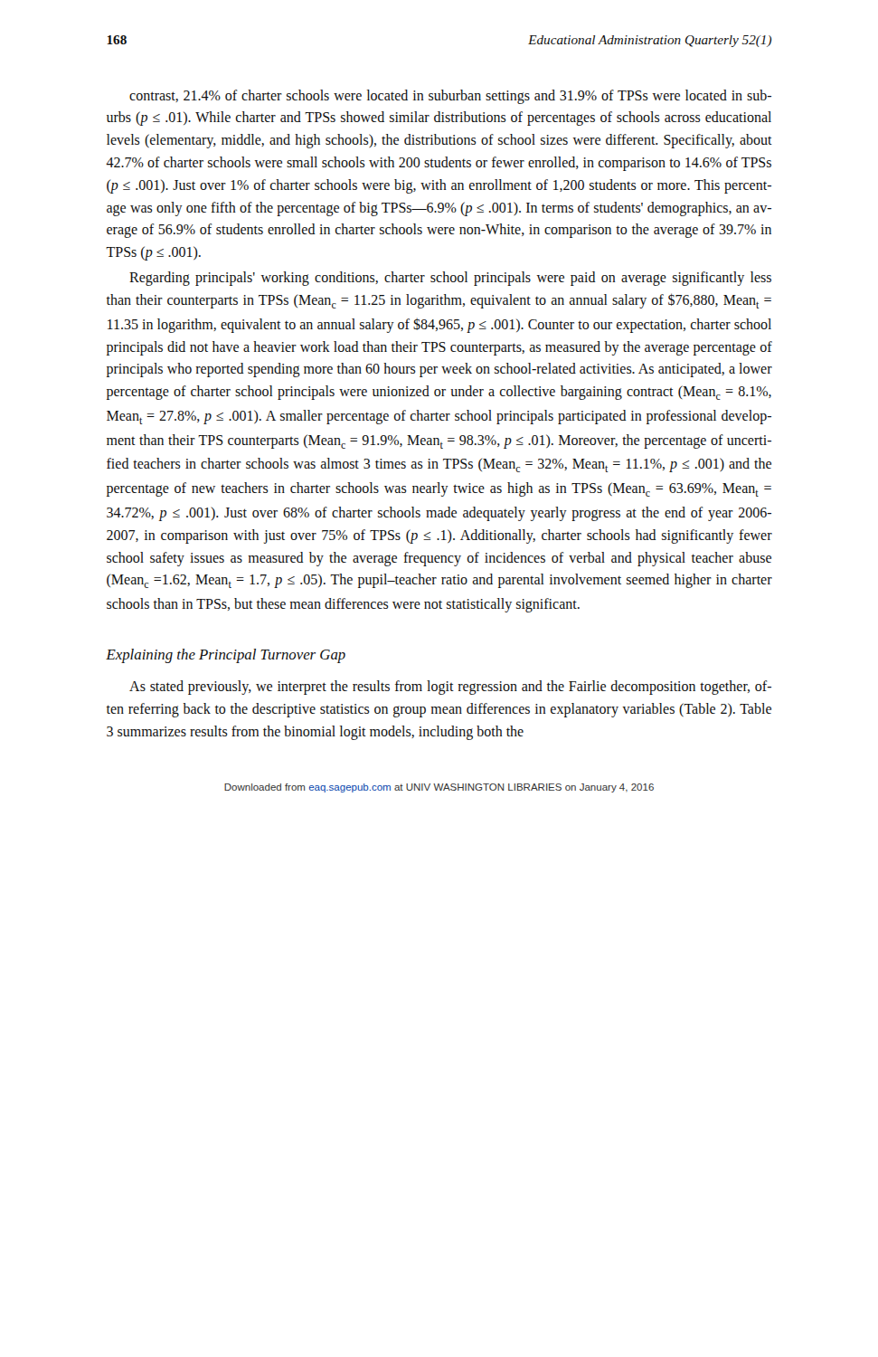168 Educational Administration Quarterly 52(1)
contrast, 21.4% of charter schools were located in suburban settings and 31.9% of TPSs were located in suburbs (p ≤ .01). While charter and TPSs showed similar distributions of percentages of schools across educational levels (elementary, middle, and high schools), the distributions of school sizes were different. Specifically, about 42.7% of charter schools were small schools with 200 students or fewer enrolled, in comparison to 14.6% of TPSs (p ≤ .001). Just over 1% of charter schools were big, with an enrollment of 1,200 students or more. This percentage was only one fifth of the percentage of big TPSs—6.9% (p ≤ .001). In terms of students' demographics, an average of 56.9% of students enrolled in charter schools were non-White, in comparison to the average of 39.7% in TPSs (p ≤ .001).
Regarding principals' working conditions, charter school principals were paid on average significantly less than their counterparts in TPSs (Meanc = 11.25 in logarithm, equivalent to an annual salary of $76,880, Meant = 11.35 in logarithm, equivalent to an annual salary of $84,965, p ≤ .001). Counter to our expectation, charter school principals did not have a heavier work load than their TPS counterparts, as measured by the average percentage of principals who reported spending more than 60 hours per week on school-related activities. As anticipated, a lower percentage of charter school principals were unionized or under a collective bargaining contract (Meanc = 8.1%, Meant = 27.8%, p ≤ .001). A smaller percentage of charter school principals participated in professional development than their TPS counterparts (Meanc = 91.9%, Meant = 98.3%, p ≤ .01). Moreover, the percentage of uncertified teachers in charter schools was almost 3 times as in TPSs (Meanc = 32%, Meant = 11.1%, p ≤ .001) and the percentage of new teachers in charter schools was nearly twice as high as in TPSs (Meanc = 63.69%, Meant = 34.72%, p ≤ .001). Just over 68% of charter schools made adequately yearly progress at the end of year 2006-2007, in comparison with just over 75% of TPSs (p ≤ .1). Additionally, charter schools had significantly fewer school safety issues as measured by the average frequency of incidences of verbal and physical teacher abuse (Meanc =1.62, Meant = 1.7, p ≤ .05). The pupil–teacher ratio and parental involvement seemed higher in charter schools than in TPSs, but these mean differences were not statistically significant.
Explaining the Principal Turnover Gap
As stated previously, we interpret the results from logit regression and the Fairlie decomposition together, often referring back to the descriptive statistics on group mean differences in explanatory variables (Table 2). Table 3 summarizes results from the binomial logit models, including both the
Downloaded from eaq.sagepub.com at UNIV WASHINGTON LIBRARIES on January 4, 2016